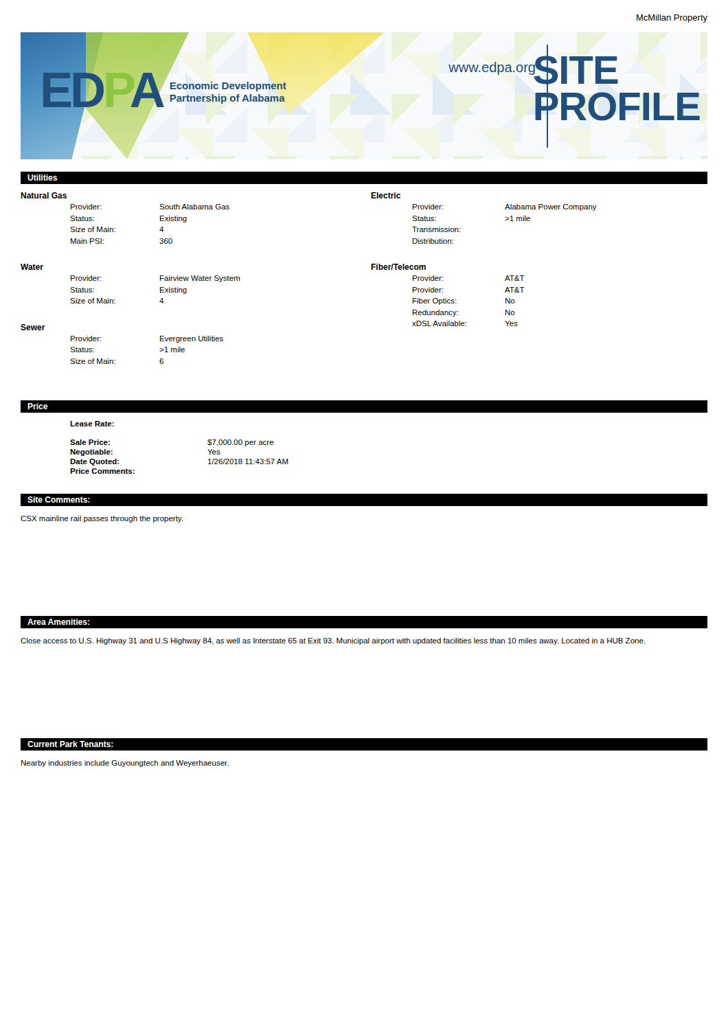McMillan Property
EDPA
Economic Development
Partnership of Alabama
www.edpa.org
SITE
PROFILE
Utilities
Natural Gas
| Provider: | South Alabama Gas |
| Status: | Existing |
| Size of Main: | 4 |
| Main PSI: | 360 |
Water
| Provider: | Fairview Water System |
| Status: | Existing |
| Size of Main: | 4 |
Sewer
| Provider: | Evergreen Utilities |
| Status: | >1 mile |
| Size of Main: | 6 |
Electric
| Provider: | Alabama Power Company |
| Status: | >1 mile |
| Transmission: | |
| Distribution: | |
Fiber/Telecom
| Provider: | AT&T |
| Provider: | AT&T |
| Fiber Optics: | No |
| Redundancy: | No |
| xDSL Available: | Yes |
Price
Lease Rate:
| Sale Price: | $7,000.00 per acre |
| Negotiable: | Yes |
| Date Quoted: | 1/26/2018 11:43:57 AM |
| Price Comments: | |
Site Comments:
CSX mainline rail passes through the property.
Area Amenities:
Close access to U.S. Highway 31 and U.S Highway 84, as well as Interstate 65 at Exit 93. Municipal airport with updated facilities less than 10 miles away. Located in a HUB Zone.
Current Park Tenants:
Nearby industries include Guyoungtech and Weyerhaeuser.